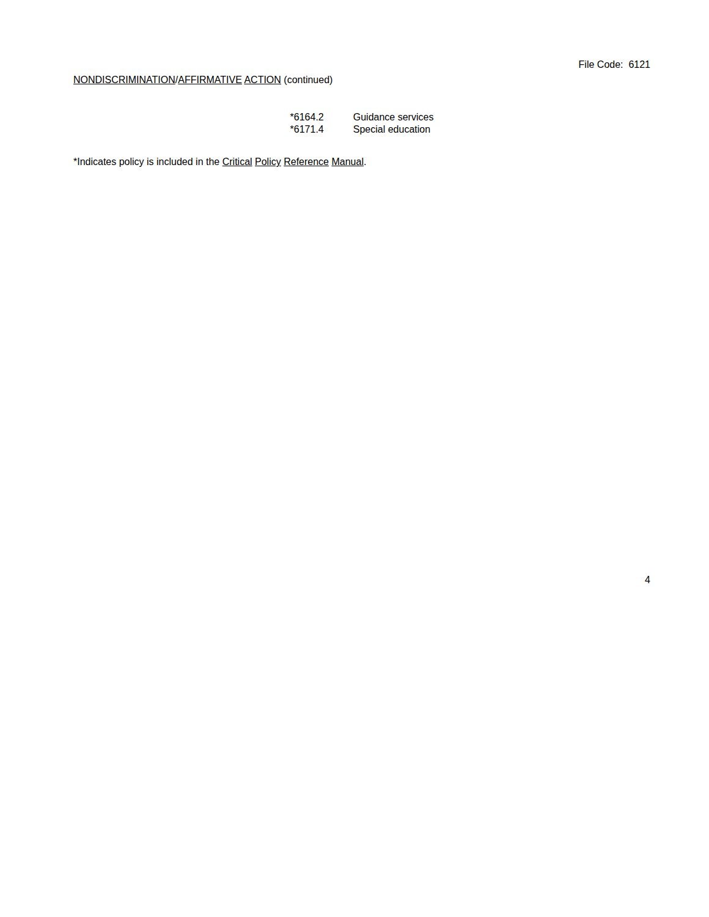File Code: 6121
NONDISCRIMINATION/AFFIRMATIVE ACTION (continued)
| *6164.2 | Guidance services |
| *6171.4 | Special education |
*Indicates policy is included in the Critical Policy Reference Manual.
4